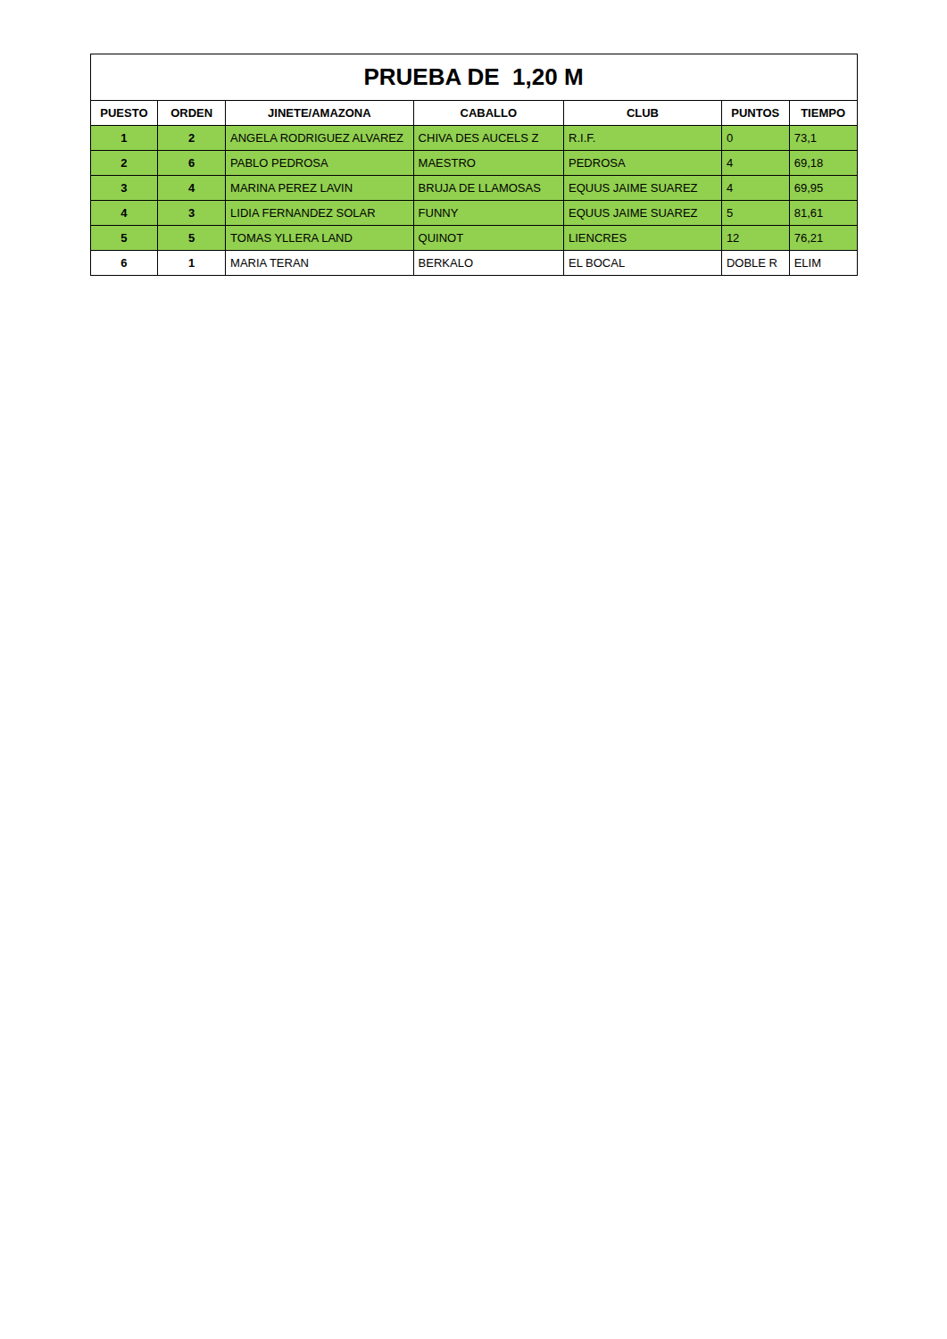PRUEBA DE 1,20 M
| PUESTO | ORDEN | JINETE/AMAZONA | CABALLO | CLUB | PUNTOS | TIEMPO |
| --- | --- | --- | --- | --- | --- | --- |
| 1 | 2 | ANGELA RODRIGUEZ ALVAREZ | CHIVA DES AUCELS Z | R.I.F. | 0 | 73,1 |
| 2 | 6 | PABLO PEDROSA | MAESTRO | PEDROSA | 4 | 69,18 |
| 3 | 4 | MARINA PEREZ LAVIN | BRUJA DE LLAMOSAS | EQUUS JAIME SUAREZ | 4 | 69,95 |
| 4 | 3 | LIDIA FERNANDEZ SOLAR | FUNNY | EQUUS JAIME SUAREZ | 5 | 81,61 |
| 5 | 5 | TOMAS YLLERA LAND | QUINOT | LIENCRES | 12 | 76,21 |
| 6 | 1 | MARIA TERAN | BERKALO | EL BOCAL | DOBLE R | ELIM |